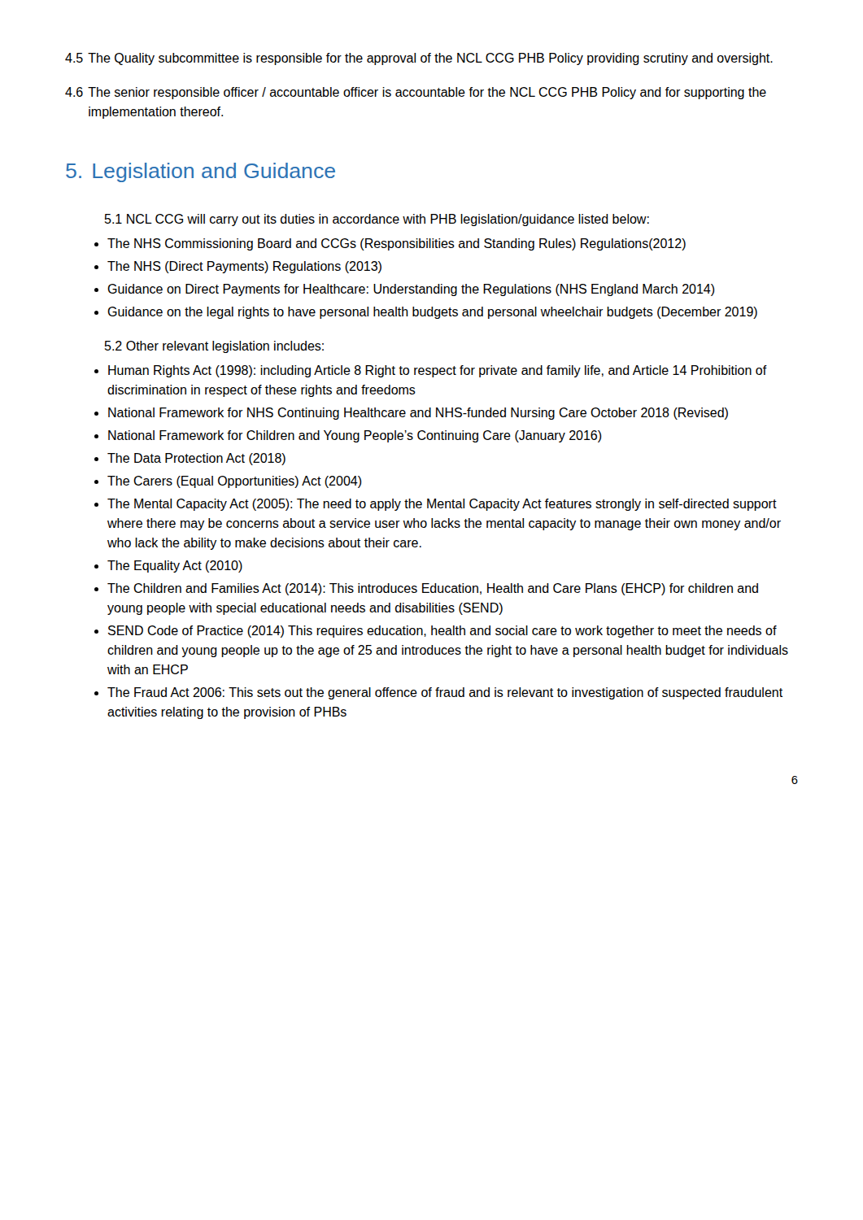4.5
The Quality subcommittee is responsible for the approval of the NCL CCG PHB Policy providing scrutiny and oversight.
4.6
The senior responsible officer / accountable officer is accountable for the NCL CCG PHB Policy and for supporting the implementation thereof.
5. Legislation and Guidance
5.1 NCL CCG will carry out its duties in accordance with PHB legislation/guidance listed below:
The NHS Commissioning Board and CCGs (Responsibilities and Standing Rules) Regulations(2012)
The NHS (Direct Payments) Regulations (2013)
Guidance on Direct Payments for Healthcare: Understanding the Regulations (NHS England March 2014)
Guidance on the legal rights to have personal health budgets and personal wheelchair budgets (December 2019)
5.2 Other relevant legislation includes:
Human Rights Act (1998): including Article 8 Right to respect for private and family life, and Article 14 Prohibition of discrimination in respect of these rights and freedoms
National Framework for NHS Continuing Healthcare and NHS-funded Nursing Care October 2018 (Revised)
National Framework for Children and Young People’s Continuing Care (January 2016)
The Data Protection Act (2018)
The Carers (Equal Opportunities) Act (2004)
The Mental Capacity Act (2005): The need to apply the Mental Capacity Act features strongly in self-directed support where there may be concerns about a service user who lacks the mental capacity to manage their own money and/or who lack the ability to make decisions about their care.
The Equality Act (2010)
The Children and Families Act (2014): This introduces Education, Health and Care Plans (EHCP) for children and young people with special educational needs and disabilities (SEND)
SEND Code of Practice (2014) This requires education, health and social care to work together to meet the needs of children and young people up to the age of 25 and introduces the right to have a personal health budget for individuals with an EHCP
The Fraud Act 2006: This sets out the general offence of fraud and is relevant to investigation of suspected fraudulent activities relating to the provision of PHBs
6